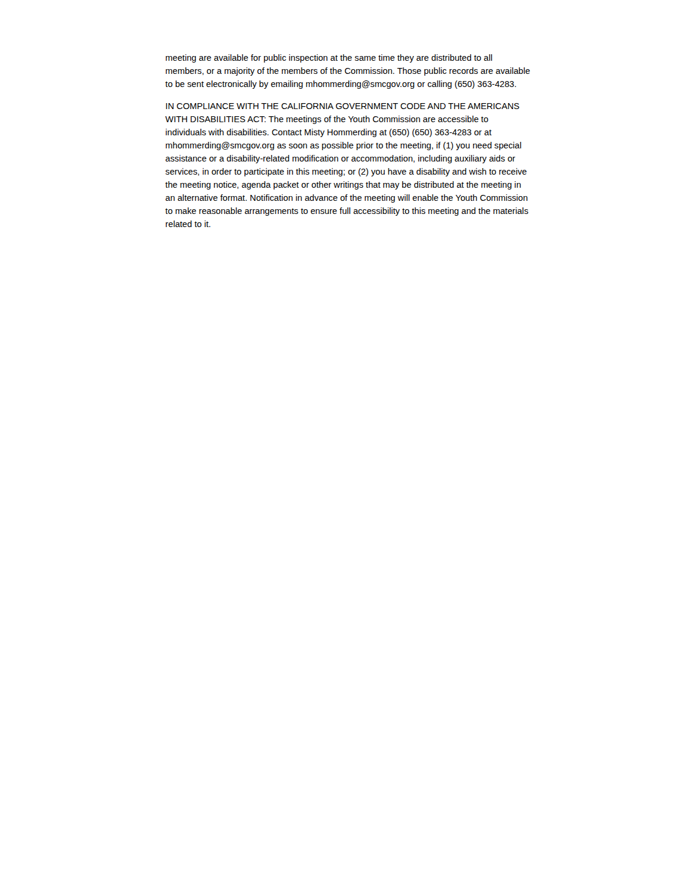meeting are available for public inspection at the same time they are distributed to all members, or a majority of the members of the Commission. Those public records are available to be sent electronically by emailing mhommerding@smcgov.org or calling (650) 363-4283.
IN COMPLIANCE WITH THE CALIFORNIA GOVERNMENT CODE AND THE AMERICANS WITH DISABILITIES ACT: The meetings of the Youth Commission are accessible to individuals with disabilities. Contact Misty Hommerding at (650) (650) 363-4283 or at mhommerding@smcgov.org as soon as possible prior to the meeting, if (1) you need special assistance or a disability-related modification or accommodation, including auxiliary aids or services, in order to participate in this meeting; or (2) you have a disability and wish to receive the meeting notice, agenda packet or other writings that may be distributed at the meeting in an alternative format. Notification in advance of the meeting will enable the Youth Commission to make reasonable arrangements to ensure full accessibility to this meeting and the materials related to it.